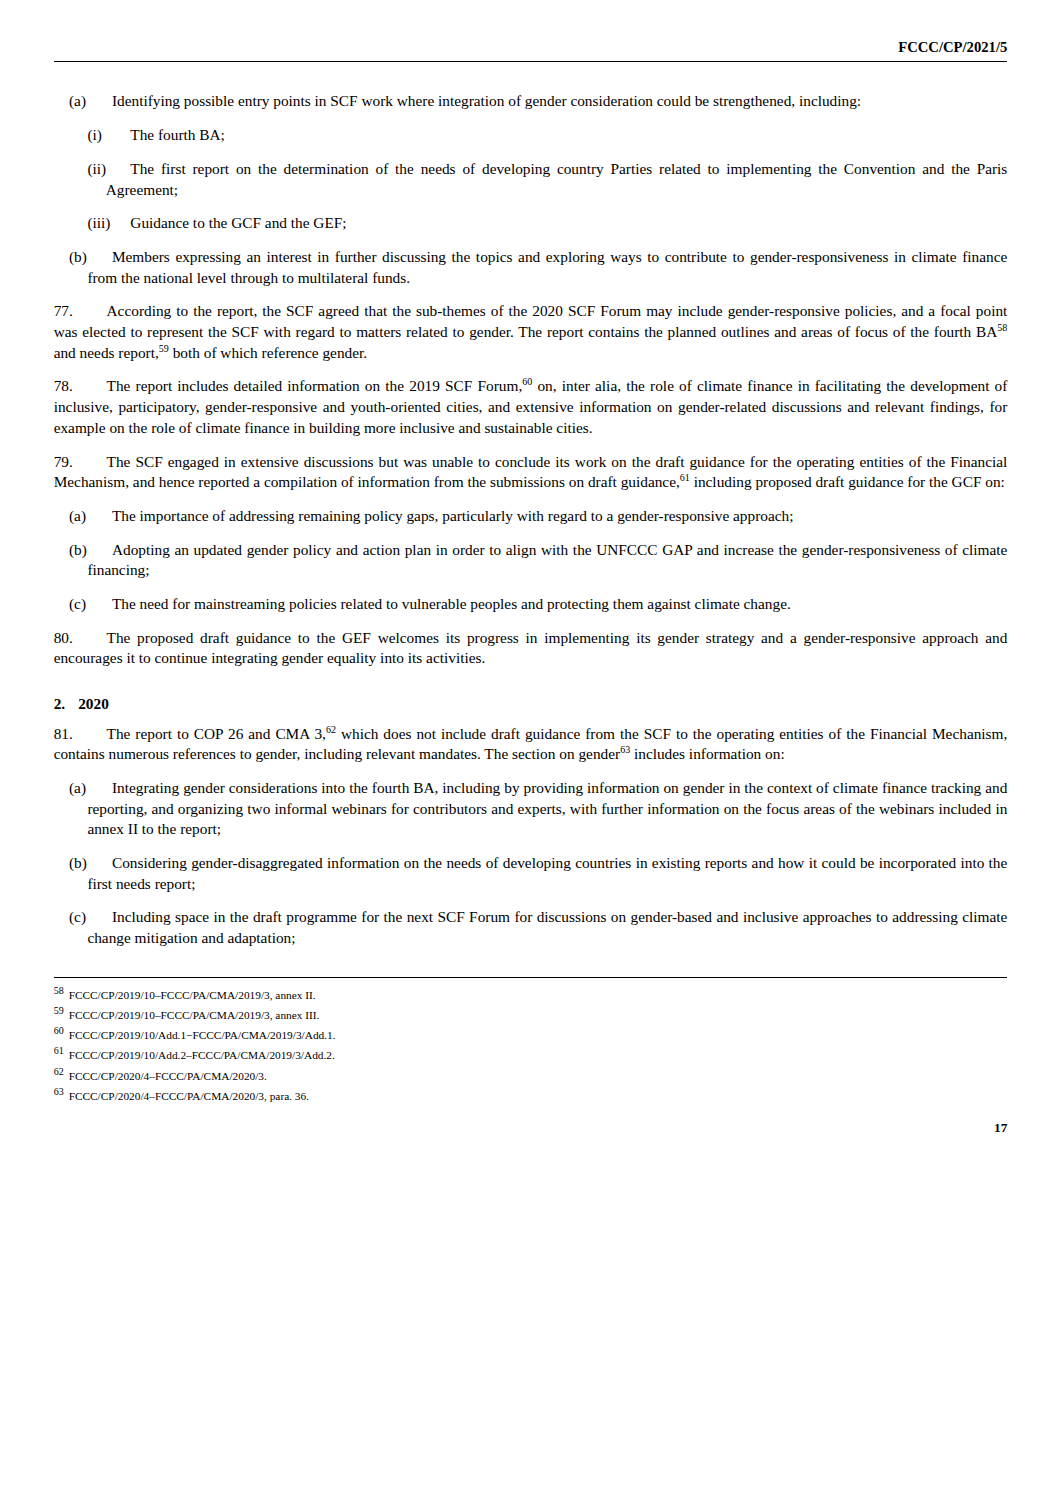FCCC/CP/2021/5
(a) Identifying possible entry points in SCF work where integration of gender consideration could be strengthened, including:
(i) The fourth BA;
(ii) The first report on the determination of the needs of developing country Parties related to implementing the Convention and the Paris Agreement;
(iii) Guidance to the GCF and the GEF;
(b) Members expressing an interest in further discussing the topics and exploring ways to contribute to gender-responsiveness in climate finance from the national level through to multilateral funds.
77. According to the report, the SCF agreed that the sub-themes of the 2020 SCF Forum may include gender-responsive policies, and a focal point was elected to represent the SCF with regard to matters related to gender. The report contains the planned outlines and areas of focus of the fourth BA58 and needs report,59 both of which reference gender.
78. The report includes detailed information on the 2019 SCF Forum,60 on, inter alia, the role of climate finance in facilitating the development of inclusive, participatory, gender-responsive and youth-oriented cities, and extensive information on gender-related discussions and relevant findings, for example on the role of climate finance in building more inclusive and sustainable cities.
79. The SCF engaged in extensive discussions but was unable to conclude its work on the draft guidance for the operating entities of the Financial Mechanism, and hence reported a compilation of information from the submissions on draft guidance,61 including proposed draft guidance for the GCF on:
(a) The importance of addressing remaining policy gaps, particularly with regard to a gender-responsive approach;
(b) Adopting an updated gender policy and action plan in order to align with the UNFCCC GAP and increase the gender-responsiveness of climate financing;
(c) The need for mainstreaming policies related to vulnerable peoples and protecting them against climate change.
80. The proposed draft guidance to the GEF welcomes its progress in implementing its gender strategy and a gender-responsive approach and encourages it to continue integrating gender equality into its activities.
2. 2020
81. The report to COP 26 and CMA 3,62 which does not include draft guidance from the SCF to the operating entities of the Financial Mechanism, contains numerous references to gender, including relevant mandates. The section on gender63 includes information on:
(a) Integrating gender considerations into the fourth BA, including by providing information on gender in the context of climate finance tracking and reporting, and organizing two informal webinars for contributors and experts, with further information on the focus areas of the webinars included in annex II to the report;
(b) Considering gender-disaggregated information on the needs of developing countries in existing reports and how it could be incorporated into the first needs report;
(c) Including space in the draft programme for the next SCF Forum for discussions on gender-based and inclusive approaches to addressing climate change mitigation and adaptation;
58 FCCC/CP/2019/10–FCCC/PA/CMA/2019/3, annex II.
59 FCCC/CP/2019/10–FCCC/PA/CMA/2019/3, annex III.
60 FCCC/CP/2019/10/Add.1−FCCC/PA/CMA/2019/3/Add.1.
61 FCCC/CP/2019/10/Add.2–FCCC/PA/CMA/2019/3/Add.2.
62 FCCC/CP/2020/4–FCCC/PA/CMA/2020/3.
63 FCCC/CP/2020/4–FCCC/PA/CMA/2020/3, para. 36.
17